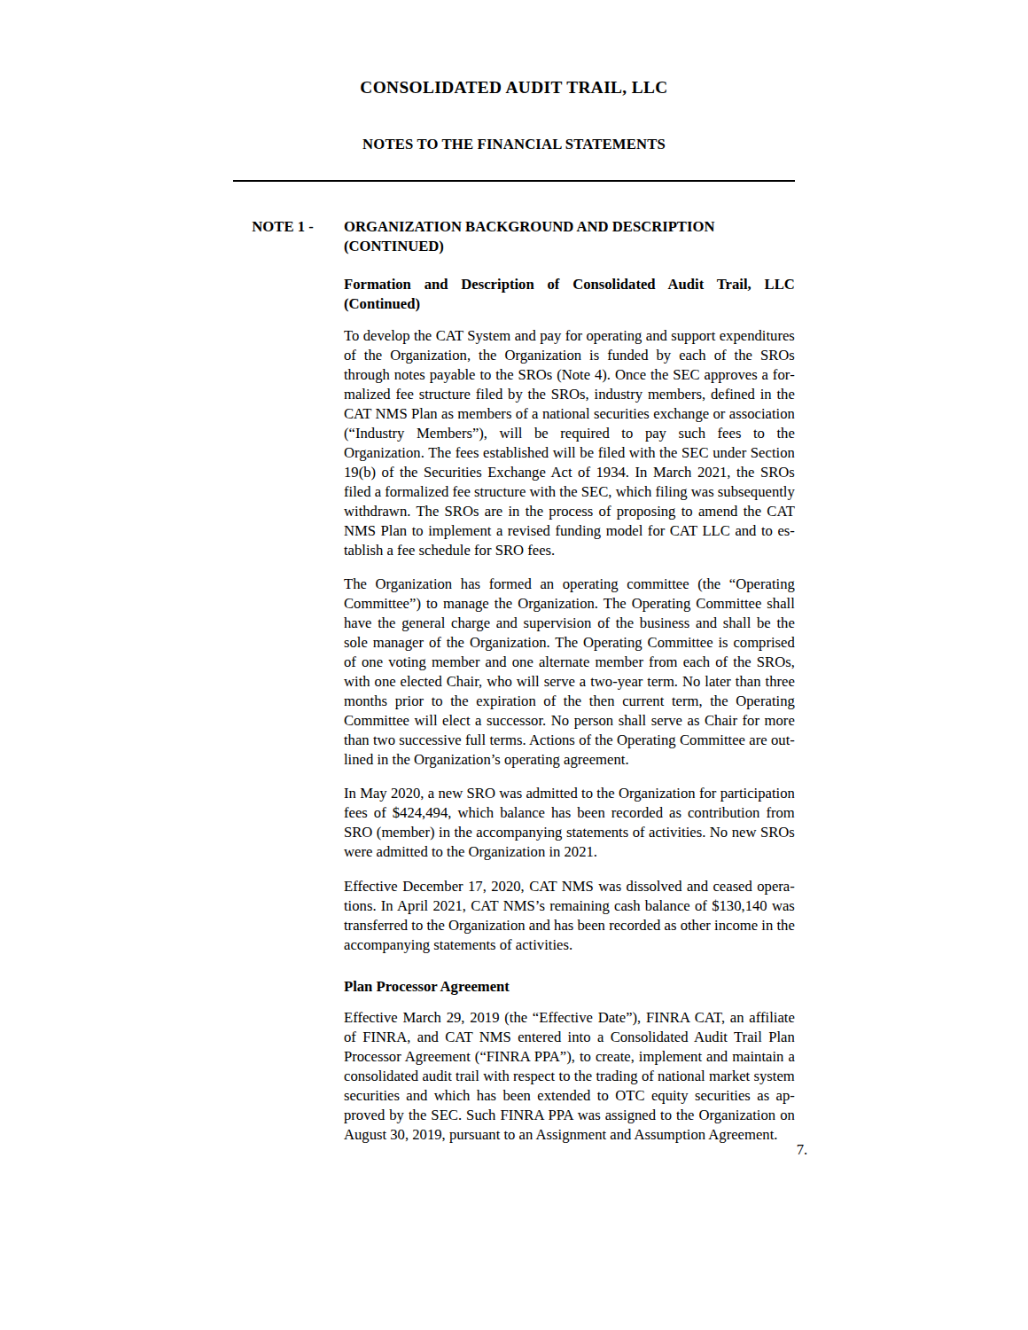CONSOLIDATED AUDIT TRAIL, LLC
NOTES TO THE FINANCIAL STATEMENTS
NOTE 1 -
ORGANIZATION BACKGROUND AND DESCRIPTION (CONTINUED)
Formation and Description of Consolidated Audit Trail, LLC (Continued)
To develop the CAT System and pay for operating and support expenditures of the Organization, the Organization is funded by each of the SROs through notes payable to the SROs (Note 4). Once the SEC approves a formalized fee structure filed by the SROs, industry members, defined in the CAT NMS Plan as members of a national securities exchange or association (“Industry Members”), will be required to pay such fees to the Organization. The fees established will be filed with the SEC under Section 19(b) of the Securities Exchange Act of 1934. In March 2021, the SROs filed a formalized fee structure with the SEC, which filing was subsequently withdrawn. The SROs are in the process of proposing to amend the CAT NMS Plan to implement a revised funding model for CAT LLC and to establish a fee schedule for SRO fees.
The Organization has formed an operating committee (the “Operating Committee”) to manage the Organization. The Operating Committee shall have the general charge and supervision of the business and shall be the sole manager of the Organization. The Operating Committee is comprised of one voting member and one alternate member from each of the SROs, with one elected Chair, who will serve a two-year term. No later than three months prior to the expiration of the then current term, the Operating Committee will elect a successor. No person shall serve as Chair for more than two successive full terms. Actions of the Operating Committee are outlined in the Organization’s operating agreement.
In May 2020, a new SRO was admitted to the Organization for participation fees of $424,494, which balance has been recorded as contribution from SRO (member) in the accompanying statements of activities. No new SROs were admitted to the Organization in 2021.
Effective December 17, 2020, CAT NMS was dissolved and ceased operations. In April 2021, CAT NMS’s remaining cash balance of $130,140 was transferred to the Organization and has been recorded as other income in the accompanying statements of activities.
Plan Processor Agreement
Effective March 29, 2019 (the “Effective Date”), FINRA CAT, an affiliate of FINRA, and CAT NMS entered into a Consolidated Audit Trail Plan Processor Agreement (“FINRA PPA”), to create, implement and maintain a consolidated audit trail with respect to the trading of national market system securities and which has been extended to OTC equity securities as approved by the SEC. Such FINRA PPA was assigned to the Organization on August 30, 2019, pursuant to an Assignment and Assumption Agreement.
7.